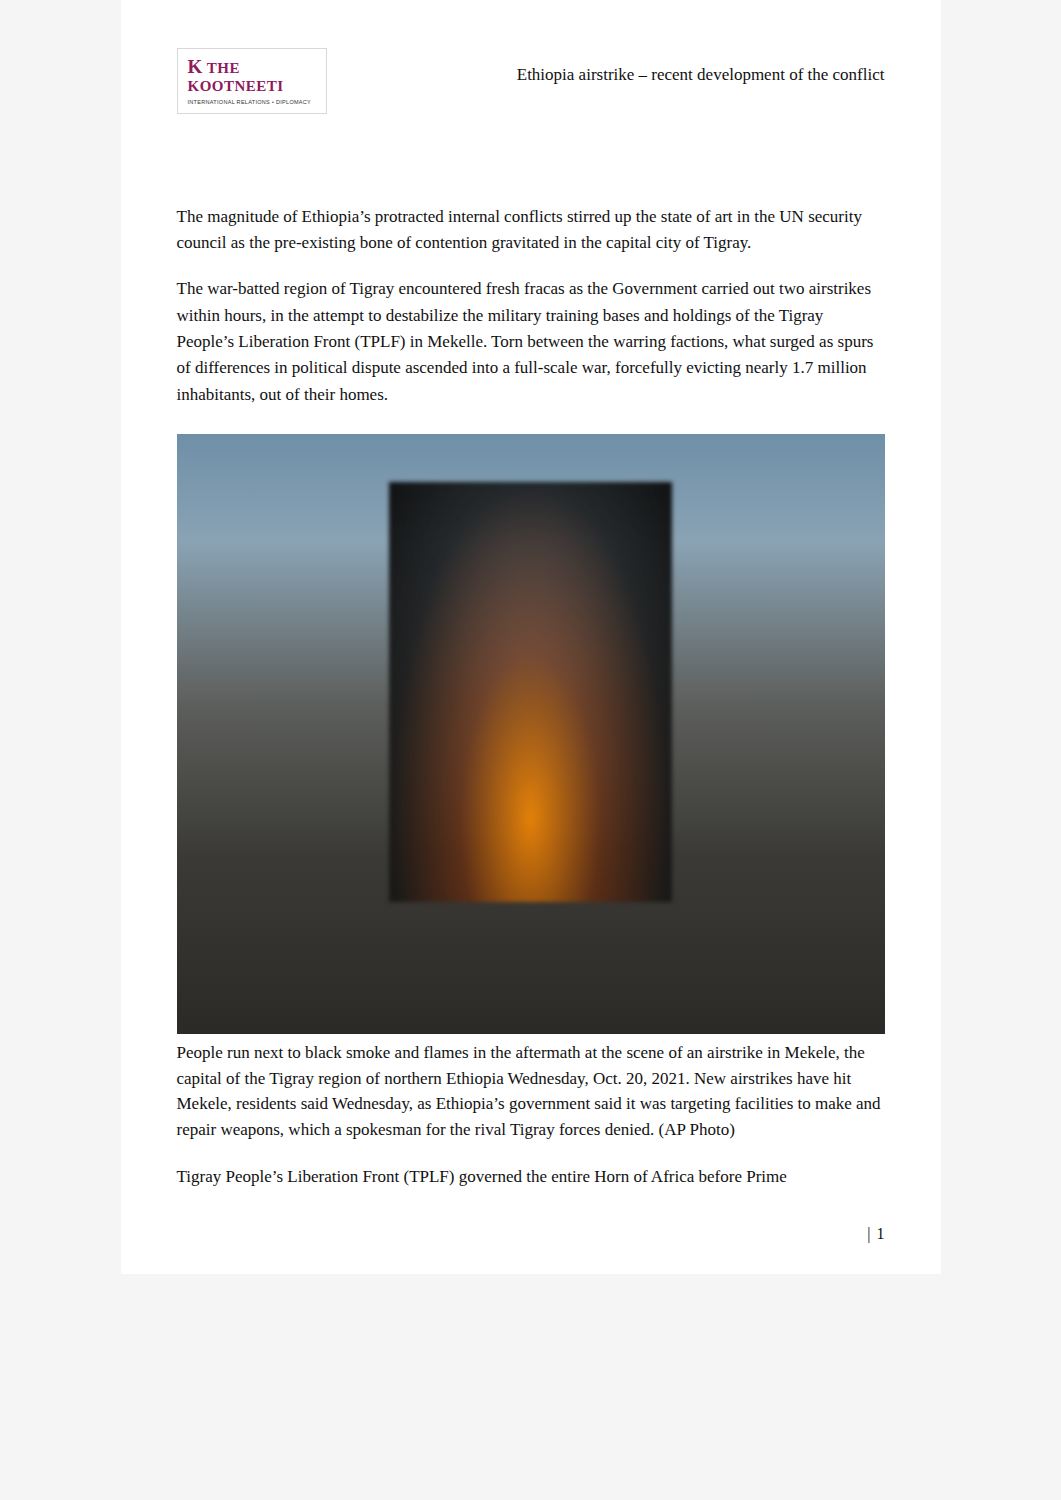K THE KOOTNEETI
International Relations • Diplomacy
Ethiopia airstrike – recent development of the conflict
The magnitude of Ethiopia’s protracted internal conflicts stirred up the state of art in the UN security council as the pre-existing bone of contention gravitated in the capital city of Tigray.
The war-batted region of Tigray encountered fresh fracas as the Government carried out two airstrikes within hours, in the attempt to destabilize the military training bases and holdings of the Tigray People’s Liberation Front (TPLF) in Mekelle. Torn between the warring factions, what surged as spurs of differences in political dispute ascended into a full-scale war, forcefully evicting nearly 1.7 million inhabitants, out of their homes.
People run next to black smoke and flames in the aftermath at the scene of an airstrike in Mekele, the capital of the Tigray region of northern Ethiopia Wednesday, Oct. 20, 2021. New airstrikes have hit Mekele, residents said Wednesday, as Ethiopia’s government said it was targeting facilities to make and repair weapons, which a spokesman for the rival Tigray forces denied. (AP Photo)
Tigray People’s Liberation Front (TPLF) governed the entire Horn of Africa before Prime
|1